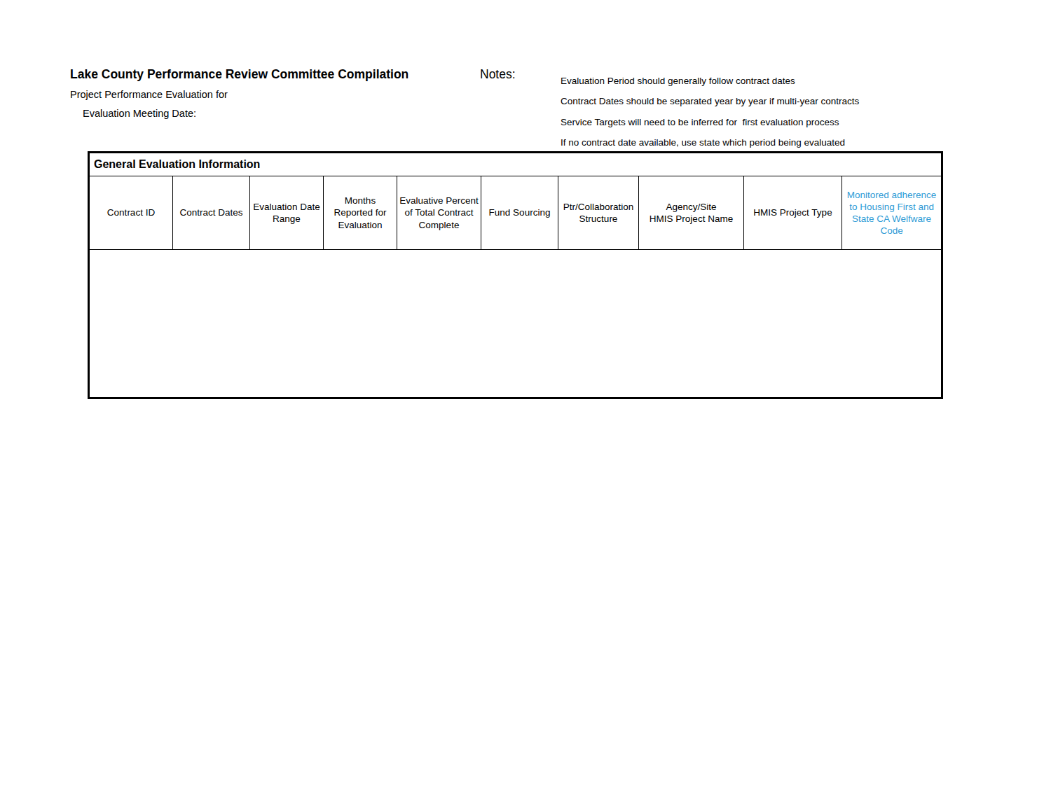Lake County Performance Review Committee Compilation
Notes:
Evaluation Period should generally follow contract dates
Contract Dates should be separated year by year if multi-year contracts
Service Targets will need to be inferred for first evaluation process
If no contract date available, use state which period being evaluated
Project Performance Evaluation for
Evaluation Meeting Date:
| General Evaluation Information |
| --- |
| Contract ID | Contract Dates | Evaluation Date Range | Months Reported for Evaluation | Evaluative Percent of Total Contract Complete | Fund Sourcing | Ptr/Collaboration Structure | Agency/Site HMIS Project Name | HMIS Project Type | Monitored adherence to Housing First and State CA Welfware Code |